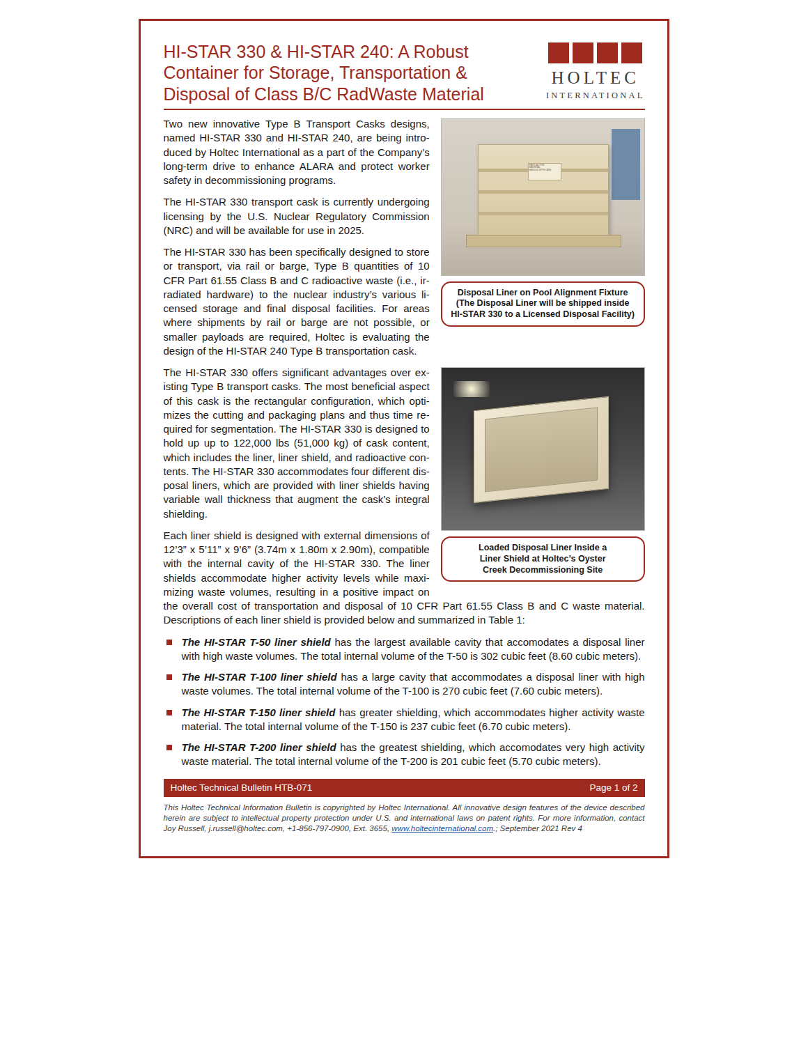HI-STAR 330 & HI-STAR 240: A Robust Container for Storage, Transportation & Disposal of Class B/C RadWaste Material
HOLTEC
INTERNATIONAL
RADIOACTIVE
MATERIAL
HANDLE WITH CARE
Disposal Liner on Pool Alignment Fixture
(The Disposal Liner will be shipped inside
HI-STAR 330 to a Licensed Disposal Facility)
Two new innovative Type B Transport Casks designs, named HI-STAR 330 and HI-STAR 240, are being introduced by Holtec International as a part of the Company’s long-term drive to enhance ALARA and protect worker safety in decommissioning programs.
The HI-STAR 330 transport cask is currently undergoing licensing by the U.S. Nuclear Regulatory Commission (NRC) and will be available for use in 2025.
The HI-STAR 330 has been specifically designed to store or transport, via rail or barge, Type B quantities of 10 CFR Part 61.55 Class B and C radioactive waste (i.e., irradiated hardware) to the nuclear industry’s various licensed storage and final disposal facilities. For areas where shipments by rail or barge are not possible, or smaller payloads are required, Holtec is evaluating the design of the HI-STAR 240 Type B transportation cask.
Loaded Disposal Liner Inside a
Liner Shield at Holtec’s Oyster
Creek Decommissioning Site
The HI-STAR 330 offers significant advantages over existing Type B transport casks. The most beneficial aspect of this cask is the rectangular configuration, which optimizes the cutting and packaging plans and thus time required for segmentation. The HI-STAR 330 is designed to hold up up to 122,000 lbs (51,000 kg) of cask content, which includes the liner, liner shield, and radioactive contents. The HI-STAR 330 accommodates four different disposal liners, which are provided with liner shields having variable wall thickness that augment the cask’s integral shielding.
Each liner shield is designed with external dimensions of 12’3” x 5’11” x 9’6” (3.74m x 1.80m x 2.90m), compatible with the internal cavity of the HI-STAR 330. The liner shields accommodate higher activity levels while maximizing waste volumes, resulting in a positive impact on the overall cost of transportation and disposal of 10 CFR Part 61.55 Class B and C waste material. Descriptions of each liner shield is provided below and summarized in Table 1:
The HI-STAR T-50 liner shield has the largest available cavity that accomodates a disposal liner with high waste volumes. The total internal volume of the T-50 is 302 cubic feet (8.60 cubic meters).
The HI-STAR T-100 liner shield has a large cavity that accommodates a disposal liner with high waste volumes. The total internal volume of the T-100 is 270 cubic feet (7.60 cubic meters).
The HI-STAR T-150 liner shield has greater shielding, which accommodates higher activity waste material. The total internal volume of the T-150 is 237 cubic feet (6.70 cubic meters).
The HI-STAR T-200 liner shield has the greatest shielding, which accomodates very high activity waste material. The total internal volume of the T-200 is 201 cubic feet (5.70 cubic meters).
Holtec Technical Bulletin HTB-071 Page 1 of 2
This Holtec Technical Information Bulletin is copyrighted by Holtec International. All innovative design features of the device described herein are subject to intellectual property protection under U.S. and international laws on patent rights. For more information, contact Joy Russell, j.russell@holtec.com, +1-856-797-0900, Ext. 3655, www.holtecinternational.com.; September 2021 Rev 4